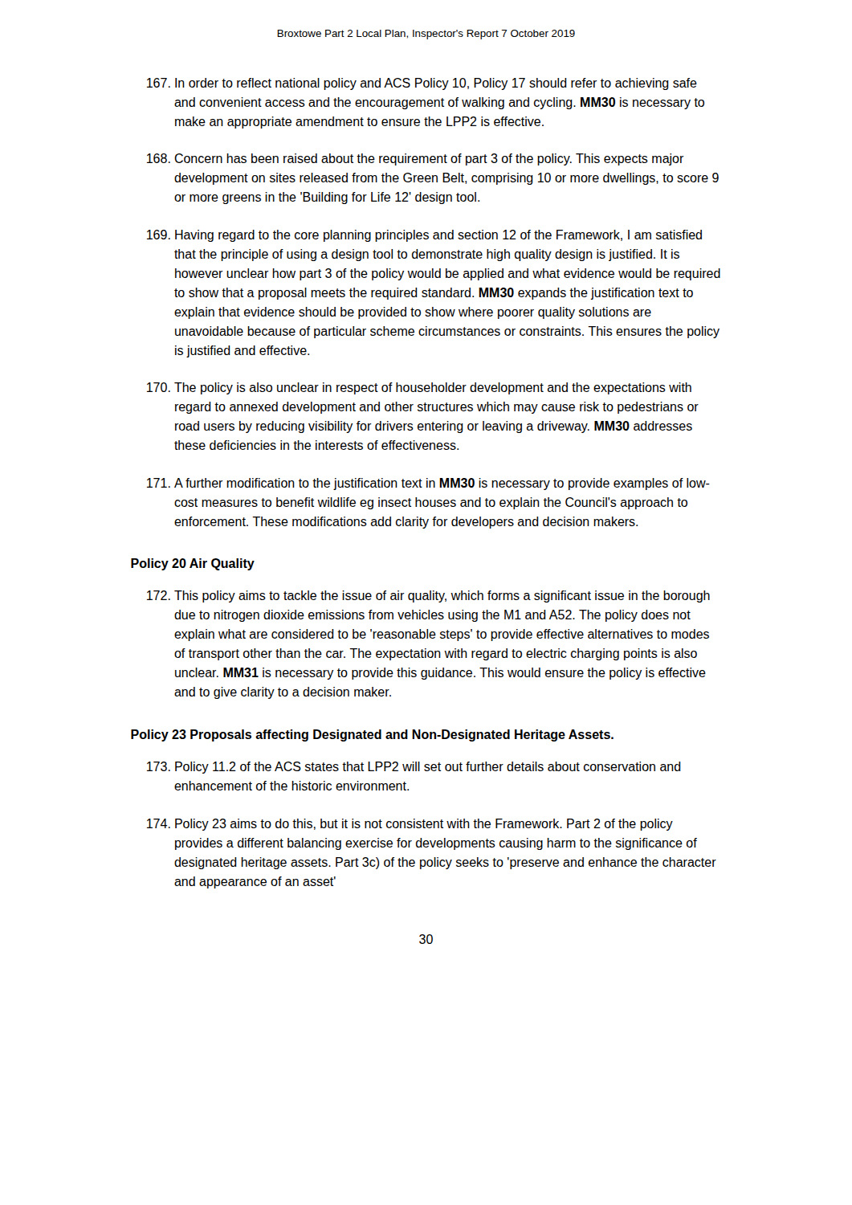Broxtowe Part 2 Local Plan, Inspector's Report 7 October 2019
167. In order to reflect national policy and ACS Policy 10, Policy 17 should refer to achieving safe and convenient access and the encouragement of walking and cycling. MM30 is necessary to make an appropriate amendment to ensure the LPP2 is effective.
168. Concern has been raised about the requirement of part 3 of the policy. This expects major development on sites released from the Green Belt, comprising 10 or more dwellings, to score 9 or more greens in the 'Building for Life 12' design tool.
169. Having regard to the core planning principles and section 12 of the Framework, I am satisfied that the principle of using a design tool to demonstrate high quality design is justified. It is however unclear how part 3 of the policy would be applied and what evidence would be required to show that a proposal meets the required standard. MM30 expands the justification text to explain that evidence should be provided to show where poorer quality solutions are unavoidable because of particular scheme circumstances or constraints. This ensures the policy is justified and effective.
170. The policy is also unclear in respect of householder development and the expectations with regard to annexed development and other structures which may cause risk to pedestrians or road users by reducing visibility for drivers entering or leaving a driveway. MM30 addresses these deficiencies in the interests of effectiveness.
171. A further modification to the justification text in MM30 is necessary to provide examples of low-cost measures to benefit wildlife eg insect houses and to explain the Council's approach to enforcement. These modifications add clarity for developers and decision makers.
Policy 20 Air Quality
172. This policy aims to tackle the issue of air quality, which forms a significant issue in the borough due to nitrogen dioxide emissions from vehicles using the M1 and A52. The policy does not explain what are considered to be 'reasonable steps' to provide effective alternatives to modes of transport other than the car. The expectation with regard to electric charging points is also unclear. MM31 is necessary to provide this guidance. This would ensure the policy is effective and to give clarity to a decision maker.
Policy 23 Proposals affecting Designated and Non-Designated Heritage Assets.
173. Policy 11.2 of the ACS states that LPP2 will set out further details about conservation and enhancement of the historic environment.
174. Policy 23 aims to do this, but it is not consistent with the Framework. Part 2 of the policy provides a different balancing exercise for developments causing harm to the significance of designated heritage assets. Part 3c) of the policy seeks to 'preserve and enhance the character and appearance of an asset'
30